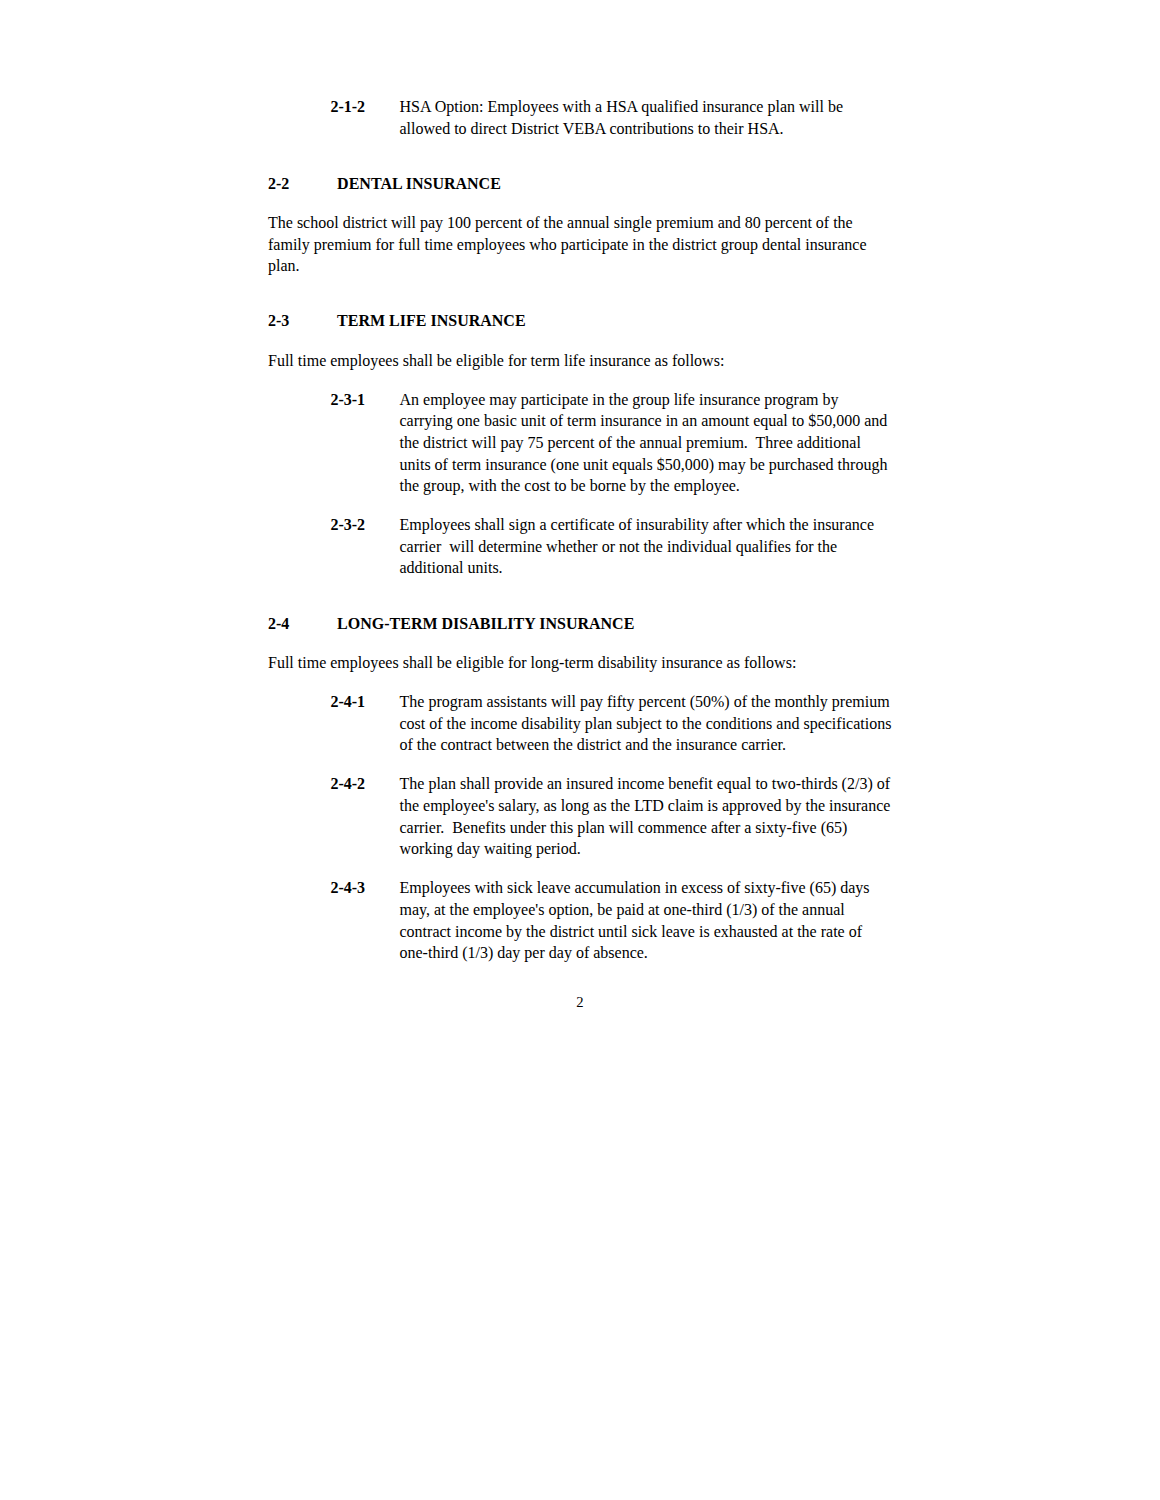2-1-2
HSA Option: Employees with a HSA qualified insurance plan will be allowed to direct District VEBA contributions to their HSA.
2-2
DENTAL INSURANCE
The school district will pay 100 percent of the annual single premium and 80 percent of the family premium for full time employees who participate in the district group dental insurance plan.
2-3
TERM LIFE INSURANCE
Full time employees shall be eligible for term life insurance as follows:
2-3-1
An employee may participate in the group life insurance program by carrying one basic unit of term insurance in an amount equal to $50,000 and the district will pay 75 percent of the annual premium. Three additional units of term insurance (one unit equals $50,000) may be purchased through the group, with the cost to be borne by the employee.
2-3-2
Employees shall sign a certificate of insurability after which the insurance carrier will determine whether or not the individual qualifies for the additional units.
2-4
LONG-TERM DISABILITY INSURANCE
Full time employees shall be eligible for long-term disability insurance as follows:
2-4-1
The program assistants will pay fifty percent (50%) of the monthly premium cost of the income disability plan subject to the conditions and specifications of the contract between the district and the insurance carrier.
2-4-2
The plan shall provide an insured income benefit equal to two-thirds (2/3) of the employee's salary, as long as the LTD claim is approved by the insurance carrier. Benefits under this plan will commence after a sixty-five (65) working day waiting period.
2-4-3
Employees with sick leave accumulation in excess of sixty-five (65) days may, at the employee's option, be paid at one-third (1/3) of the annual contract income by the district until sick leave is exhausted at the rate of one-third (1/3) day per day of absence.
2